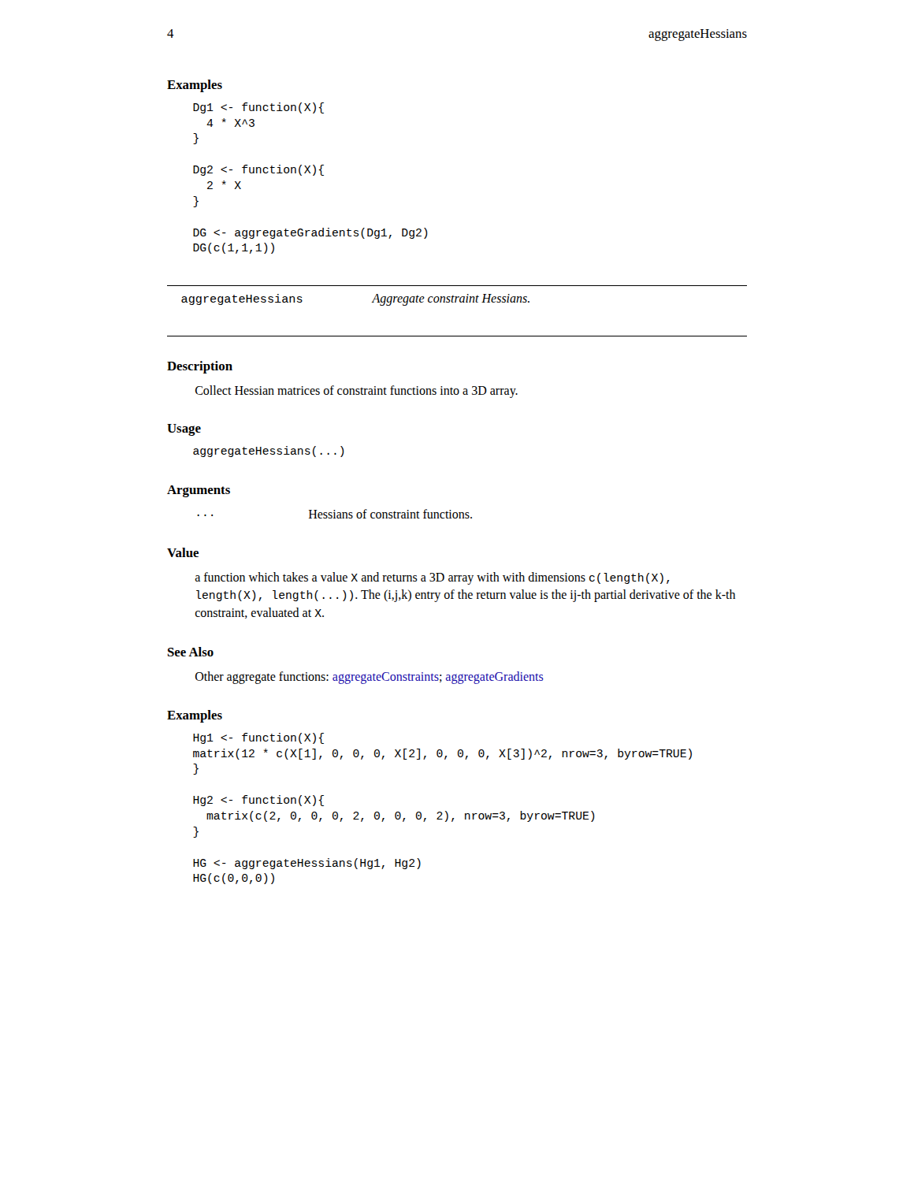4 aggregateHessians
Examples
Dg1 <- function(X){
  4 * X^3
}

Dg2 <- function(X){
  2 * X
}

DG <- aggregateGradients(Dg1, Dg2)
DG(c(1,1,1))
aggregateHessians Aggregate constraint Hessians.
Description
Collect Hessian matrices of constraint functions into a 3D array.
Usage
aggregateHessians(...)
Arguments
...
Hessians of constraint functions.
Value
a function which takes a value X and returns a 3D array with with dimensions c(length(X), length(X), length(...)). The (i,j,k) entry of the return value is the ij-th partial derivative of the k-th constraint, evaluated at X.
See Also
Other aggregate functions: aggregateConstraints; aggregateGradients
Examples
Hg1 <- function(X){
matrix(12 * c(X[1], 0, 0, 0, X[2], 0, 0, 0, X[3])^2, nrow=3, byrow=TRUE)
}

Hg2 <- function(X){
  matrix(c(2, 0, 0, 0, 2, 0, 0, 0, 2), nrow=3, byrow=TRUE)
}

HG <- aggregateHessians(Hg1, Hg2)
HG(c(0,0,0))